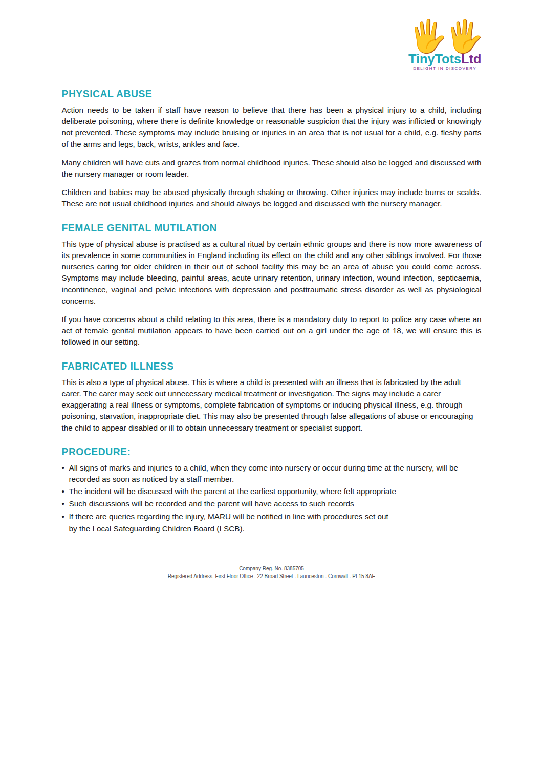🖐🖐
TinyTots Ltd
DELIGHT IN DISCOVERY
PHYSICAL ABUSE
Action needs to be taken if staff have reason to believe that there has been a physical injury to a child, including deliberate poisoning, where there is definite knowledge or reasonable suspicion that the injury was inflicted or knowingly not prevented. These symptoms may include bruising or injuries in an area that is not usual for a child, e.g. fleshy parts of the arms and legs, back, wrists, ankles and face.
Many children will have cuts and grazes from normal childhood injuries. These should also be logged and discussed with the nursery manager or room leader.
Children and babies may be abused physically through shaking or throwing. Other injuries may include burns or scalds. These are not usual childhood injuries and should always be logged and discussed with the nursery manager.
FEMALE GENITAL MUTILATION
This type of physical abuse is practised as a cultural ritual by certain ethnic groups and there is now more awareness of its prevalence in some communities in England including its effect on the child and any other siblings involved. For those nurseries caring for older children in their out of school facility this may be an area of abuse you could come across. Symptoms may include bleeding, painful areas, acute urinary retention, urinary infection, wound infection, septicaemia, incontinence, vaginal and pelvic infections with depression and posttraumatic stress disorder as well as physiological concerns.
If you have concerns about a child relating to this area, there is a mandatory duty to report to police any case where an act of female genital mutilation appears to have been carried out on a girl under the age of 18, we will ensure this is followed in our setting.
FABRICATED ILLNESS
This is also a type of physical abuse. This is where a child is presented with an illness that is fabricated by the adult carer. The carer may seek out unnecessary medical treatment or investigation. The signs may include a carer exaggerating a real illness or symptoms, complete fabrication of symptoms or inducing physical illness, e.g. through poisoning, starvation, inappropriate diet. This may also be presented through false allegations of abuse or encouraging the child to appear disabled or ill to obtain unnecessary treatment or specialist support.
PROCEDURE:
All signs of marks and injuries to a child, when they come into nursery or occur during time at the nursery, will be recorded as soon as noticed by a staff member.
The incident will be discussed with the parent at the earliest opportunity, where felt appropriate
Such discussions will be recorded and the parent will have access to such records
If there are queries regarding the injury, MARU will be notified in line with procedures set out
by the Local Safeguarding Children Board (LSCB).
Company Reg. No. 8385705
Registered Address. First Floor Office . 22 Broad Street . Launceston . Cornwall . PL15 8AE